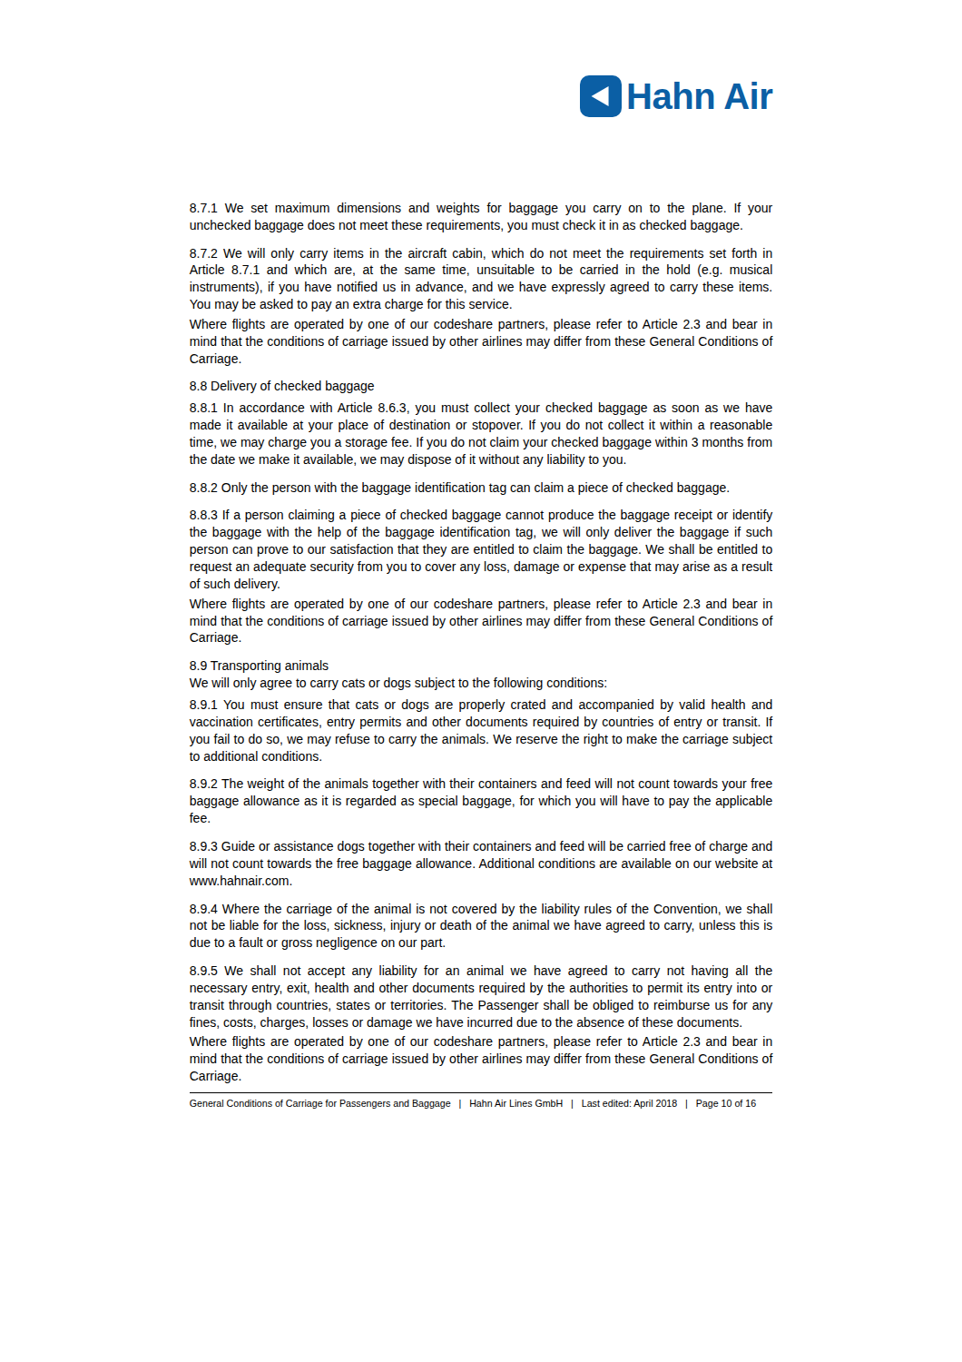Hahn Air
8.7.1 We set maximum dimensions and weights for baggage you carry on to the plane. If your unchecked baggage does not meet these requirements, you must check it in as checked baggage.
8.7.2 We will only carry items in the aircraft cabin, which do not meet the requirements set forth in Article 8.7.1 and which are, at the same time, unsuitable to be carried in the hold (e.g. musical instruments), if you have notified us in advance, and we have expressly agreed to carry these items. You may be asked to pay an extra charge for this service.
Where flights are operated by one of our codeshare partners, please refer to Article 2.3 and bear in mind that the conditions of carriage issued by other airlines may differ from these General Conditions of Carriage.
8.8 Delivery of checked baggage
8.8.1 In accordance with Article 8.6.3, you must collect your checked baggage as soon as we have made it available at your place of destination or stopover. If you do not collect it within a reasonable time, we may charge you a storage fee. If you do not claim your checked baggage within 3 months from the date we make it available, we may dispose of it without any liability to you.
8.8.2 Only the person with the baggage identification tag can claim a piece of checked baggage.
8.8.3 If a person claiming a piece of checked baggage cannot produce the baggage receipt or identify the baggage with the help of the baggage identification tag, we will only deliver the baggage if such person can prove to our satisfaction that they are entitled to claim the baggage. We shall be entitled to request an adequate security from you to cover any loss, damage or expense that may arise as a result of such delivery.
Where flights are operated by one of our codeshare partners, please refer to Article 2.3 and bear in mind that the conditions of carriage issued by other airlines may differ from these General Conditions of Carriage.
8.9 Transporting animals
We will only agree to carry cats or dogs subject to the following conditions:
8.9.1 You must ensure that cats or dogs are properly crated and accompanied by valid health and vaccination certificates, entry permits and other documents required by countries of entry or transit. If you fail to do so, we may refuse to carry the animals. We reserve the right to make the carriage subject to additional conditions.
8.9.2 The weight of the animals together with their containers and feed will not count towards your free baggage allowance as it is regarded as special baggage, for which you will have to pay the applicable fee.
8.9.3 Guide or assistance dogs together with their containers and feed will be carried free of charge and will not count towards the free baggage allowance. Additional conditions are available on our website at www.hahnair.com.
8.9.4 Where the carriage of the animal is not covered by the liability rules of the Convention, we shall not be liable for the loss, sickness, injury or death of the animal we have agreed to carry, unless this is due to a fault or gross negligence on our part.
8.9.5 We shall not accept any liability for an animal we have agreed to carry not having all the necessary entry, exit, health and other documents required by the authorities to permit its entry into or transit through countries, states or territories. The Passenger shall be obliged to reimburse us for any fines, costs, charges, losses or damage we have incurred due to the absence of these documents.
Where flights are operated by one of our codeshare partners, please refer to Article 2.3 and bear in mind that the conditions of carriage issued by other airlines may differ from these General Conditions of Carriage.
General Conditions of Carriage for Passengers and Baggage | Hahn Air Lines GmbH | Last edited: April 2018 | Page 10 of 16